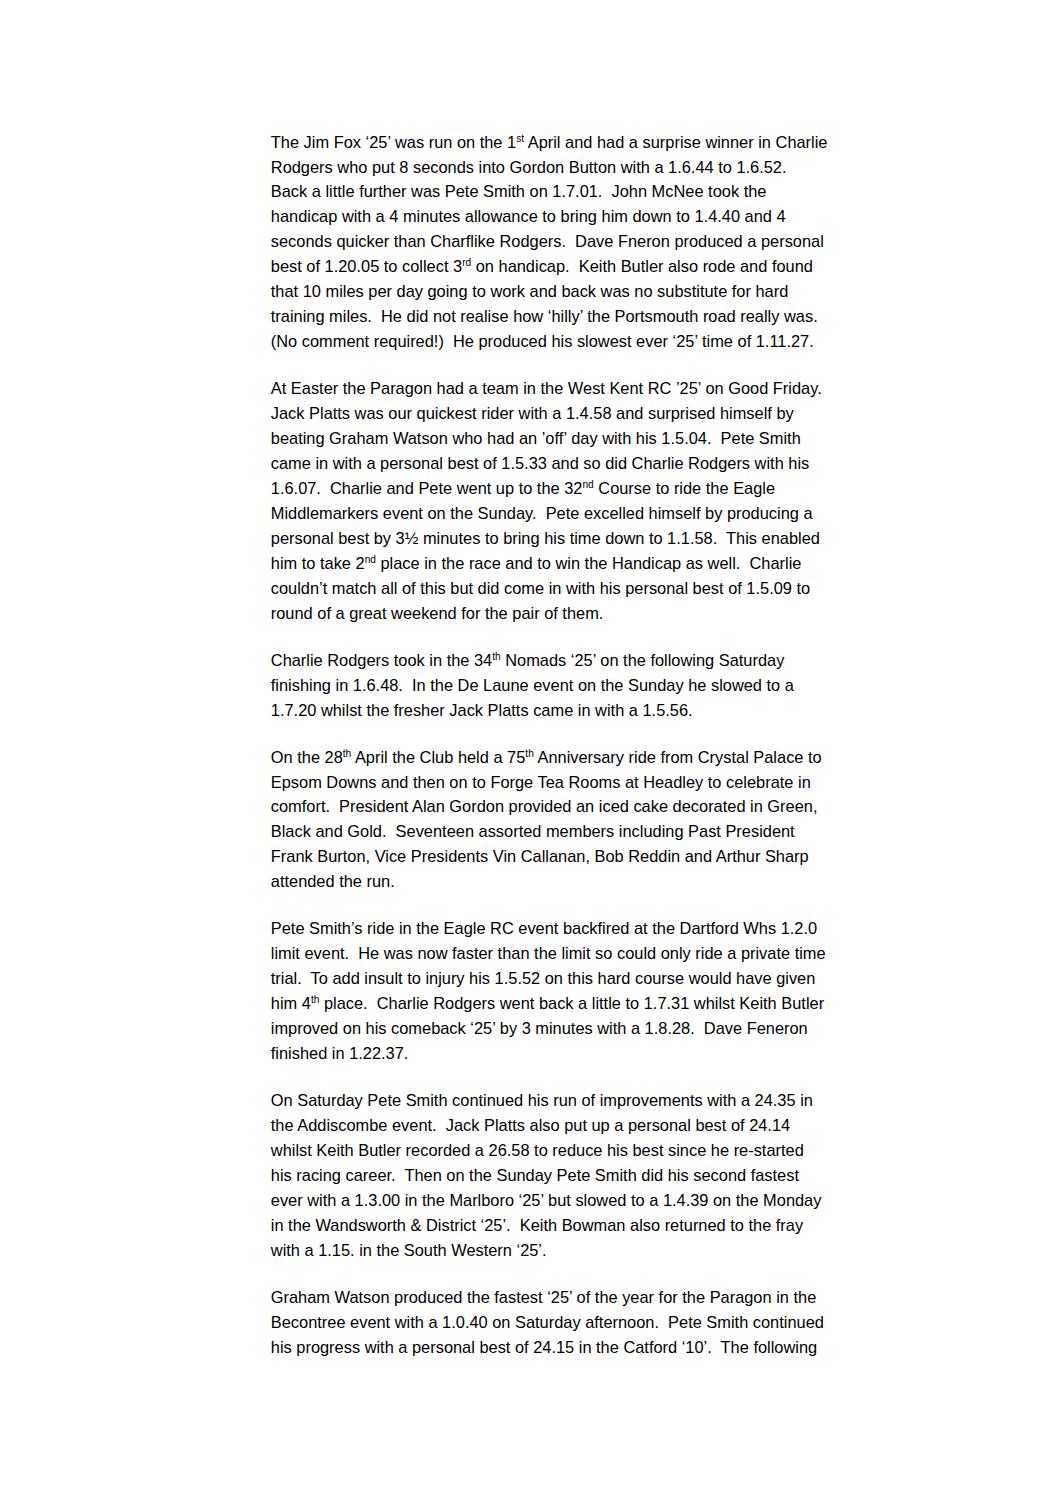The Jim Fox ‘25’ was run on the 1st April and had a surprise winner in Charlie Rodgers who put 8 seconds into Gordon Button with a 1.6.44 to 1.6.52. Back a little further was Pete Smith on 1.7.01. John McNee took the handicap with a 4 minutes allowance to bring him down to 1.4.40 and 4 seconds quicker than Charflike Rodgers. Dave Fneron produced a personal best of 1.20.05 to collect 3rd on handicap. Keith Butler also rode and found that 10 miles per day going to work and back was no substitute for hard training miles. He did not realise how ‘hilly’ the Portsmouth road really was. (No comment required!) He produced his slowest ever ‘25’ time of 1.11.27.
At Easter the Paragon had a team in the West Kent RC ’25’ on Good Friday. Jack Platts was our quickest rider with a 1.4.58 and surprised himself by beating Graham Watson who had an ’off’ day with his 1.5.04. Pete Smith came in with a personal best of 1.5.33 and so did Charlie Rodgers with his 1.6.07. Charlie and Pete went up to the 32nd Course to ride the Eagle Middlemarkers event on the Sunday. Pete excelled himself by producing a personal best by 3½ minutes to bring his time down to 1.1.58. This enabled him to take 2nd place in the race and to win the Handicap as well. Charlie couldn’t match all of this but did come in with his personal best of 1.5.09 to round of a great weekend for the pair of them.
Charlie Rodgers took in the 34th Nomads ‘25’ on the following Saturday finishing in 1.6.48. In the De Laune event on the Sunday he slowed to a 1.7.20 whilst the fresher Jack Platts came in with a 1.5.56.
On the 28th April the Club held a 75th Anniversary ride from Crystal Palace to Epsom Downs and then on to Forge Tea Rooms at Headley to celebrate in comfort. President Alan Gordon provided an iced cake decorated in Green, Black and Gold. Seventeen assorted members including Past President Frank Burton, Vice Presidents Vin Callanan, Bob Reddin and Arthur Sharp attended the run.
Pete Smith’s ride in the Eagle RC event backfired at the Dartford Whs 1.2.0 limit event. He was now faster than the limit so could only ride a private time trial. To add insult to injury his 1.5.52 on this hard course would have given him 4th place. Charlie Rodgers went back a little to 1.7.31 whilst Keith Butler improved on his comeback ‘25’ by 3 minutes with a 1.8.28. Dave Feneron finished in 1.22.37.
On Saturday Pete Smith continued his run of improvements with a 24.35 in the Addiscombe event. Jack Platts also put up a personal best of 24.14 whilst Keith Butler recorded a 26.58 to reduce his best since he re-started his racing career. Then on the Sunday Pete Smith did his second fastest ever with a 1.3.00 in the Marlboro ‘25’ but slowed to a 1.4.39 on the Monday in the Wandsworth & District ‘25’. Keith Bowman also returned to the fray with a 1.15. in the South Western ‘25’.
Graham Watson produced the fastest ‘25’ of the year for the Paragon in the Becontree event with a 1.0.40 on Saturday afternoon. Pete Smith continued his progress with a personal best of 24.15 in the Catford ‘10’. The following